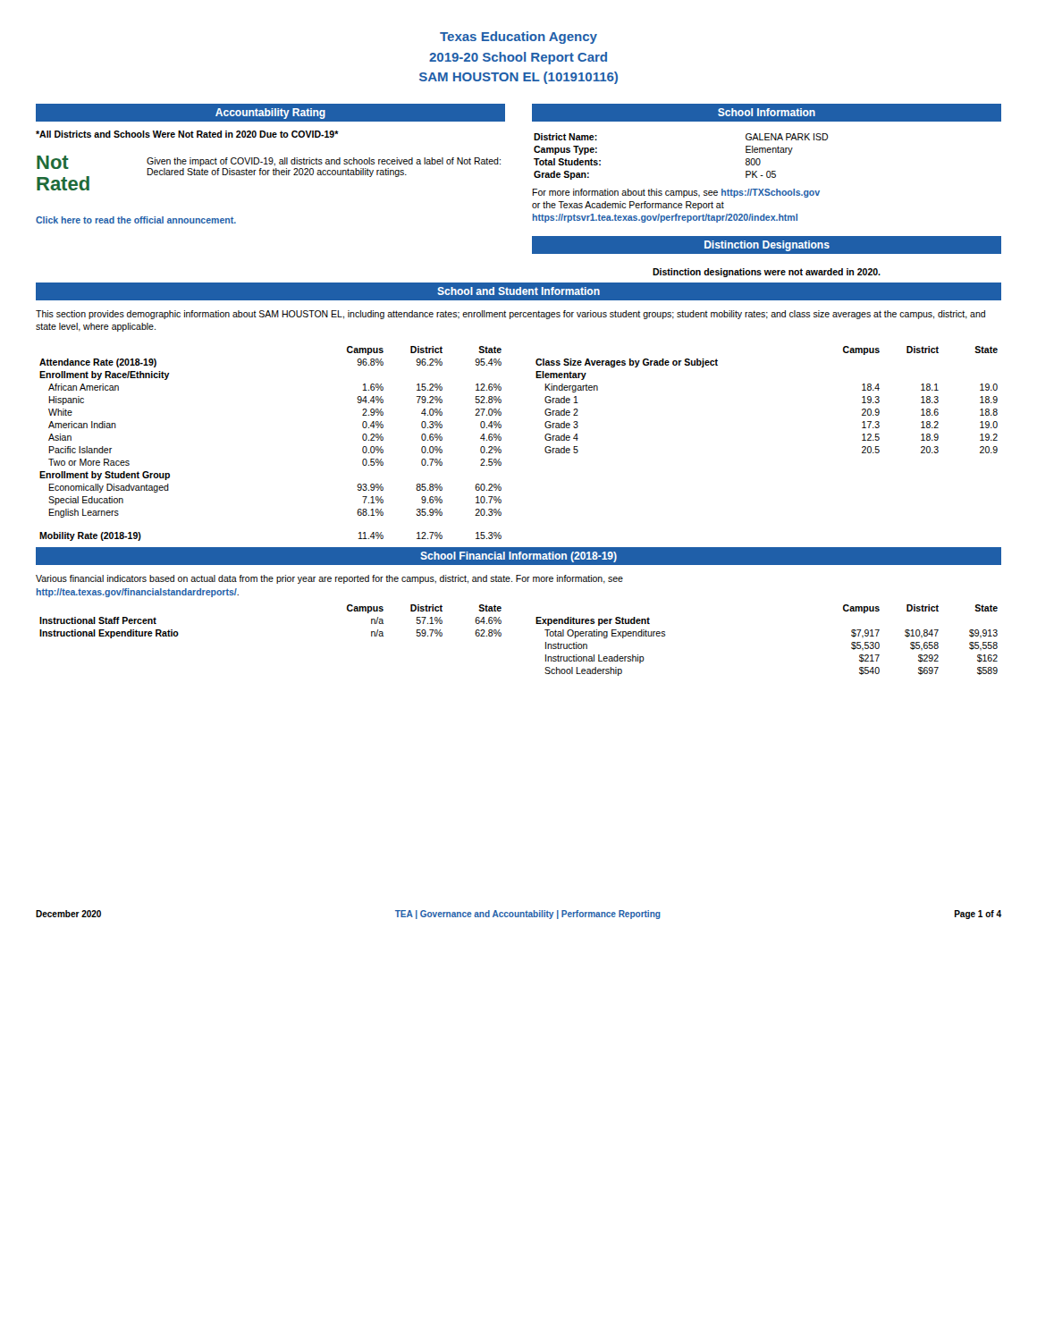Texas Education Agency
2019-20 School Report Card
SAM HOUSTON EL (101910116)
Accountability Rating
*All Districts and Schools Were Not Rated in 2020 Due to COVID-19*
Not
Rated
Given the impact of COVID-19, all districts and schools received a label of Not Rated: Declared State of Disaster for their 2020 accountability ratings.
Click here to read the official announcement.
School Information
| District Name: | GALENA PARK ISD |
| Campus Type: | Elementary |
| Total Students: | 800 |
| Grade Span: | PK - 05 |
For more information about this campus, see https://TXSchools.gov
or the Texas Academic Performance Report at
https://rptsvr1.tea.texas.gov/perfreport/tapr/2020/index.html
Distinction Designations
Distinction designations were not awarded in 2020.
School and Student Information
This section provides demographic information about SAM HOUSTON EL, including attendance rates; enrollment percentages for various student groups; student mobility rates; and class size averages at the campus, district, and state level, where applicable.
| | Campus | District | State |
| --- | --- | --- | --- |
| Attendance Rate (2018-19) | 96.8% | 96.2% | 95.4% |
| Enrollment by Race/Ethnicity |
| African American | 1.6% | 15.2% | 12.6% |
| Hispanic | 94.4% | 79.2% | 52.8% |
| White | 2.9% | 4.0% | 27.0% |
| American Indian | 0.4% | 0.3% | 0.4% |
| Asian | 0.2% | 0.6% | 4.6% |
| Pacific Islander | 0.0% | 0.0% | 0.2% |
| Two or More Races | 0.5% | 0.7% | 2.5% |
| Enrollment by Student Group |
| Economically Disadvantaged | 93.9% | 85.8% | 60.2% |
| Special Education | 7.1% | 9.6% | 10.7% |
| English Learners | 68.1% | 35.9% | 20.3% |
| Mobility Rate (2018-19) | 11.4% | 12.7% | 15.3% |
| | Campus | District | State |
| --- | --- | --- | --- |
| Class Size Averages by Grade or Subject |
| Elementary | | | |
| Kindergarten | 18.4 | 18.1 | 19.0 |
| Grade 1 | 19.3 | 18.3 | 18.9 |
| Grade 2 | 20.9 | 18.6 | 18.8 |
| Grade 3 | 17.3 | 18.2 | 19.0 |
| Grade 4 | 12.5 | 18.9 | 19.2 |
| Grade 5 | 20.5 | 20.3 | 20.9 |
School Financial Information (2018-19)
Various financial indicators based on actual data from the prior year are reported for the campus, district, and state. For more information, see
http://tea.texas.gov/financialstandardreports/.
| | Campus | District | State |
| --- | --- | --- | --- |
| Instructional Staff Percent | n/a | 57.1% | 64.6% |
| Instructional Expenditure Ratio | n/a | 59.7% | 62.8% |
| | Campus | District | State |
| --- | --- | --- | --- |
| Expenditures per Student |
| Total Operating Expenditures | $7,917 | $10,847 | $9,913 |
| Instruction | $5,530 | $5,658 | $5,558 |
| Instructional Leadership | $217 | $292 | $162 |
| School Leadership | $540 | $697 | $589 |
December 2020
TEA | Governance and Accountability | Performance Reporting
Page 1 of 4